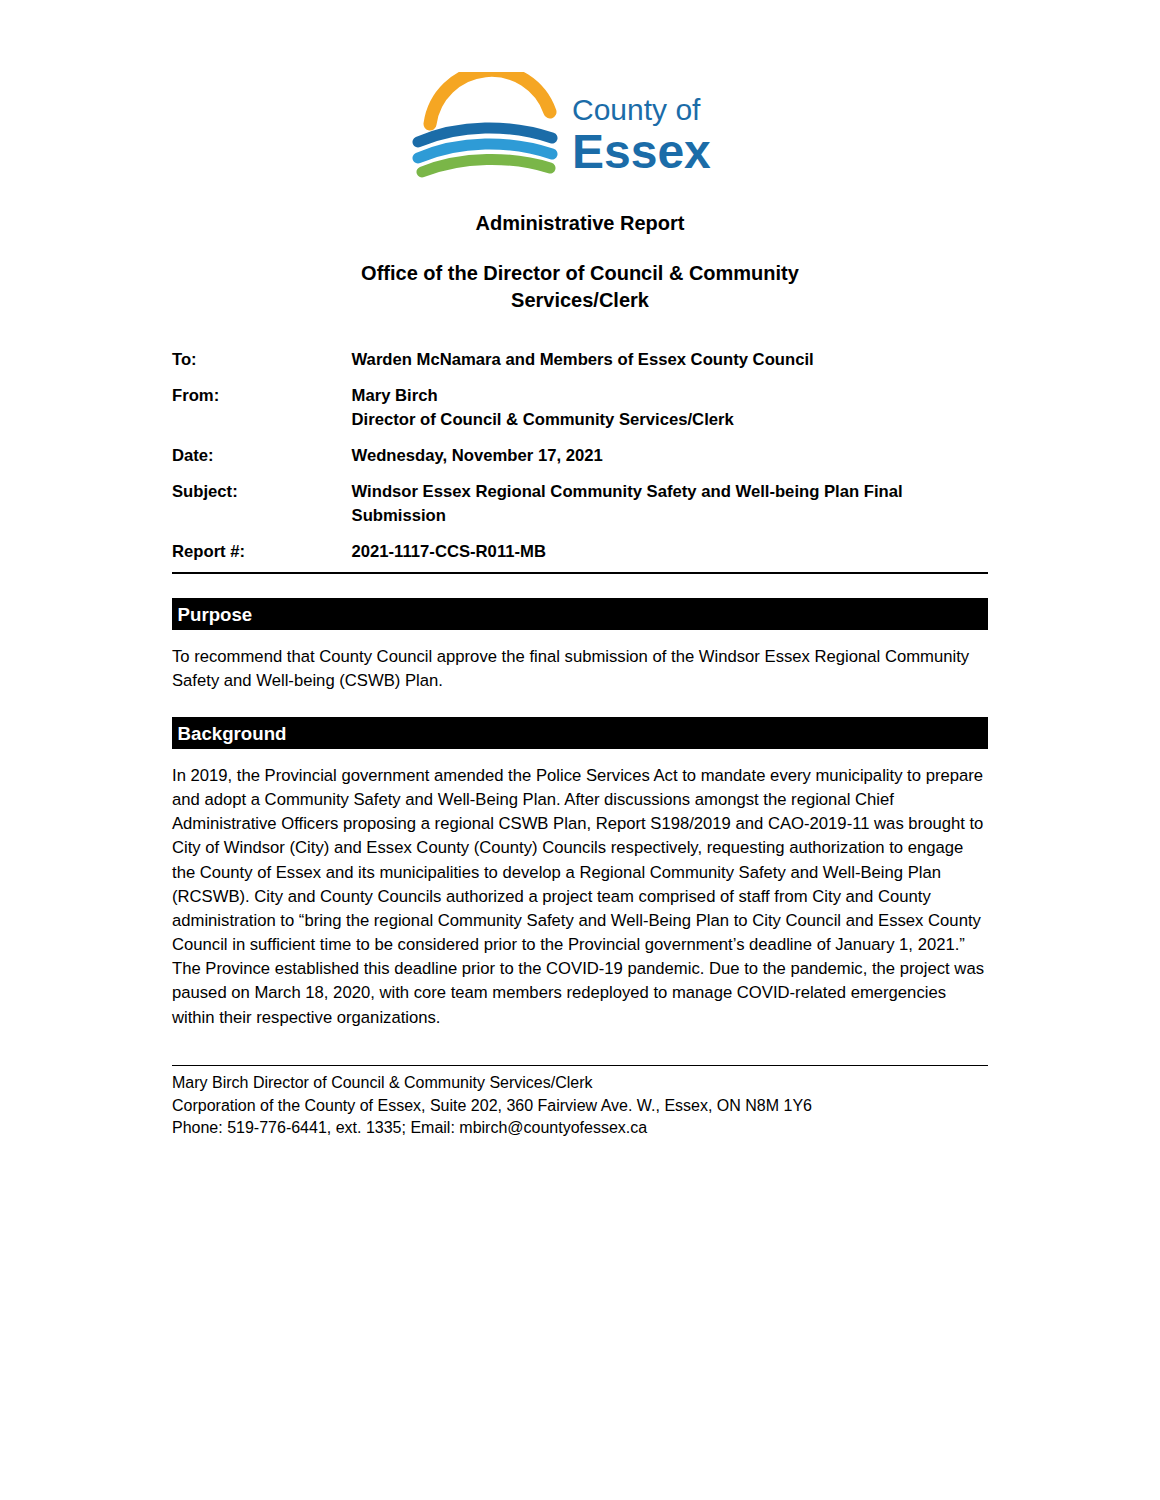County of Essex
Administrative Report
Office of the Director of Council & Community
Services/Clerk
| To: | Warden McNamara and Members of Essex County Council |
| From: | Mary Birch Director of Council & Community Services/Clerk |
| Date: | Wednesday, November 17, 2021 |
| Subject: | Windsor Essex Regional Community Safety and Well-being Plan Final Submission |
| Report #: | 2021-1117-CCS-R011-MB |
Purpose
To recommend that County Council approve the final submission of the Windsor Essex Regional Community Safety and Well-being (CSWB) Plan.
Background
In 2019, the Provincial government amended the Police Services Act to mandate every municipality to prepare and adopt a Community Safety and Well-Being Plan. After discussions amongst the regional Chief Administrative Officers proposing a regional CSWB Plan, Report S198/2019 and CAO-2019-11 was brought to City of Windsor (City) and Essex County (County) Councils respectively, requesting authorization to engage the County of Essex and its municipalities to develop a Regional Community Safety and Well-Being Plan (RCSWB). City and County Councils authorized a project team comprised of staff from City and County administration to “bring the regional Community Safety and Well-Being Plan to City Council and Essex County Council in sufficient time to be considered prior to the Provincial government’s deadline of January 1, 2021.” The Province established this deadline prior to the COVID-19 pandemic. Due to the pandemic, the project was paused on March 18, 2020, with core team members redeployed to manage COVID-related emergencies within their respective organizations.
Mary Birch Director of Council & Community Services/Clerk
Corporation of the County of Essex, Suite 202, 360 Fairview Ave. W., Essex, ON N8M 1Y6
Phone: 519-776-6441, ext. 1335; Email: mbirch@countyofessex.ca